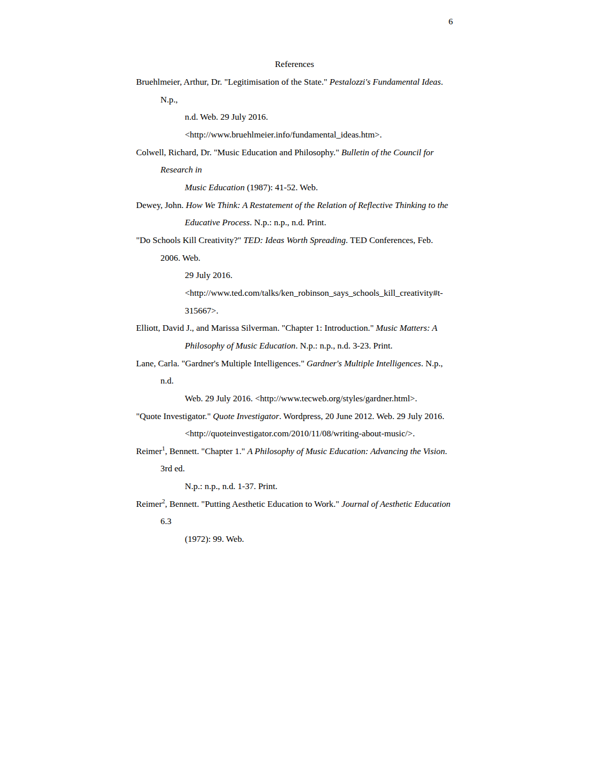6
References
Bruehlmeier, Arthur, Dr. "Legitimisation of the State." Pestalozzi's Fundamental Ideas. N.p., n.d. Web. 29 July 2016. <http://www.bruehlmeier.info/fundamental_ideas.htm>.
Colwell, Richard, Dr. "Music Education and Philosophy." Bulletin of the Council for Research in Music Education (1987): 41-52. Web.
Dewey, John. How We Think: A Restatement of the Relation of Reflective Thinking to the Educative Process. N.p.: n.p., n.d. Print.
"Do Schools Kill Creativity?" TED: Ideas Worth Spreading. TED Conferences, Feb. 2006. Web. 29 July 2016. <http://www.ted.com/talks/ken_robinson_says_schools_kill_creativity#t-315667>.
Elliott, David J., and Marissa Silverman. "Chapter 1: Introduction." Music Matters: A Philosophy of Music Education. N.p.: n.p., n.d. 3-23. Print.
Lane, Carla. "Gardner's Multiple Intelligences." Gardner's Multiple Intelligences. N.p., n.d. Web. 29 July 2016. <http://www.tecweb.org/styles/gardner.html>.
"Quote Investigator." Quote Investigator. Wordpress, 20 June 2012. Web. 29 July 2016. <http://quoteinvestigator.com/2010/11/08/writing-about-music/>.
Reimer1, Bennett. "Chapter 1." A Philosophy of Music Education: Advancing the Vision. 3rd ed. N.p.: n.p., n.d. 1-37. Print.
Reimer2, Bennett. "Putting Aesthetic Education to Work." Journal of Aesthetic Education 6.3 (1972): 99. Web.